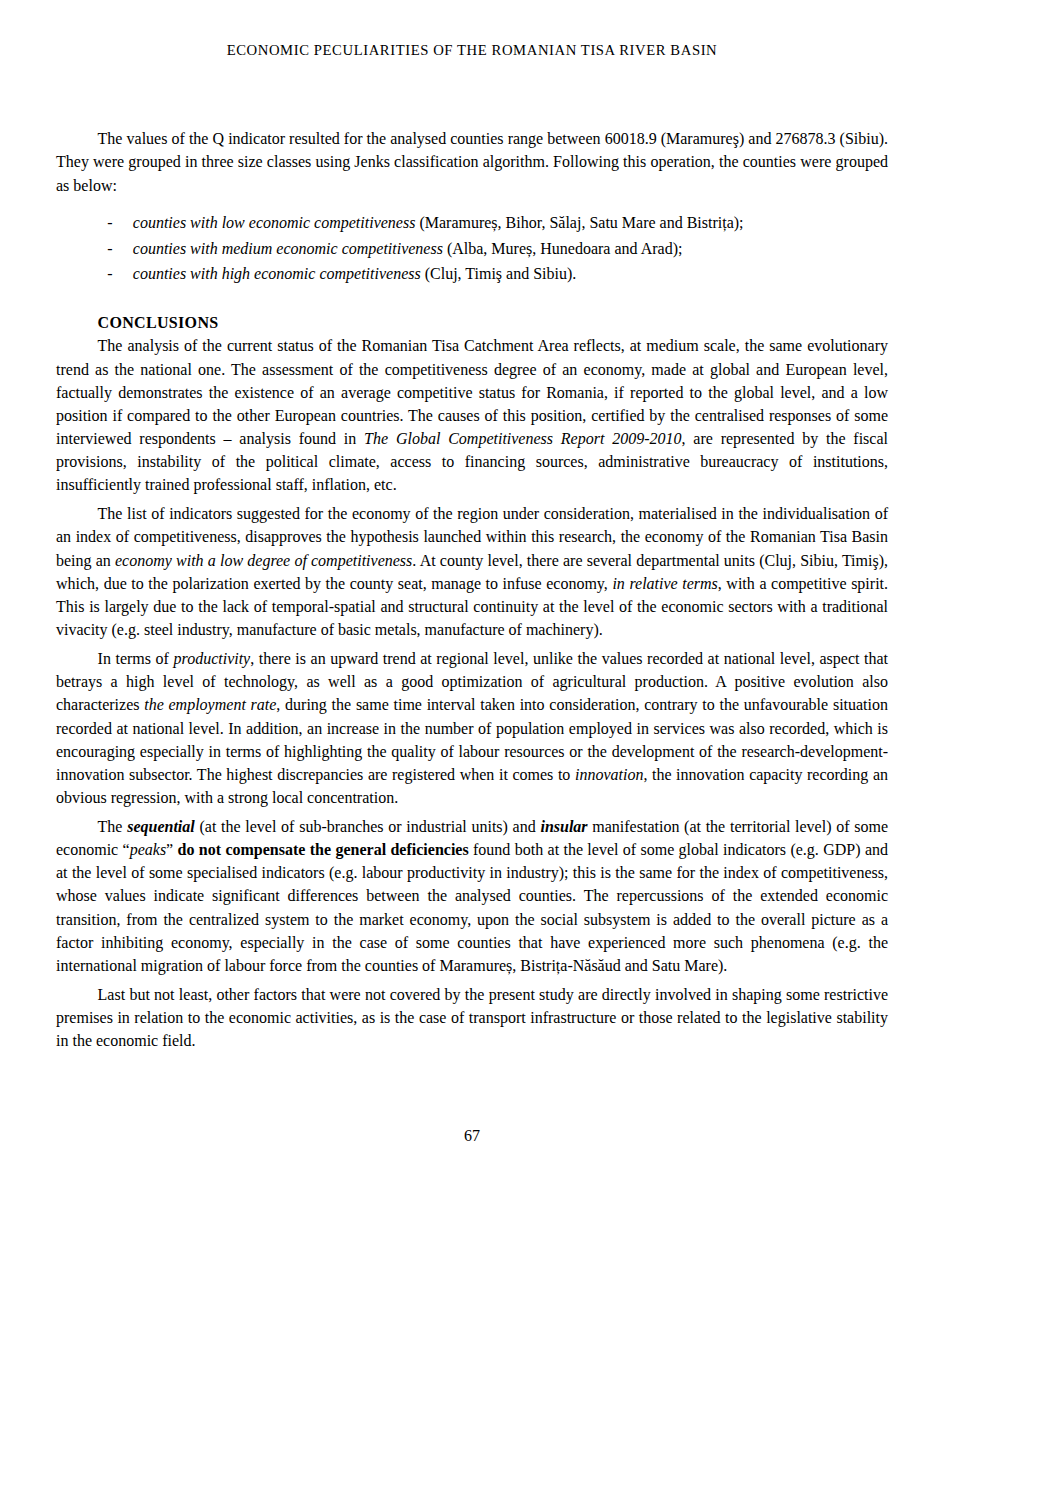ECONOMIC PECULIARITIES OF THE ROMANIAN TISA RIVER BASIN
The values of the Q indicator resulted for the analysed counties range between 60018.9 (Maramureş) and 276878.3 (Sibiu). They were grouped in three size classes using Jenks classification algorithm. Following this operation, the counties were grouped as below:
counties with low economic competitiveness (Maramureș, Bihor, Sălaj, Satu Mare and Bistrița);
counties with medium economic competitiveness (Alba, Mureș, Hunedoara and Arad);
counties with high economic competitiveness (Cluj, Timiş and Sibiu).
Conclusions
The analysis of the current status of the Romanian Tisa Catchment Area reflects, at medium scale, the same evolutionary trend as the national one. The assessment of the competitiveness degree of an economy, made at global and European level, factually demonstrates the existence of an average competitive status for Romania, if reported to the global level, and a low position if compared to the other European countries. The causes of this position, certified by the centralised responses of some interviewed respondents – analysis found in The Global Competitiveness Report 2009-2010, are represented by the fiscal provisions, instability of the political climate, access to financing sources, administrative bureaucracy of institutions, insufficiently trained professional staff, inflation, etc.
The list of indicators suggested for the economy of the region under consideration, materialised in the individualisation of an index of competitiveness, disapproves the hypothesis launched within this research, the economy of the Romanian Tisa Basin being an economy with a low degree of competitiveness. At county level, there are several departmental units (Cluj, Sibiu, Timiş), which, due to the polarization exerted by the county seat, manage to infuse economy, in relative terms, with a competitive spirit. This is largely due to the lack of temporal-spatial and structural continuity at the level of the economic sectors with a traditional vivacity (e.g. steel industry, manufacture of basic metals, manufacture of machinery).
In terms of productivity, there is an upward trend at regional level, unlike the values recorded at national level, aspect that betrays a high level of technology, as well as a good optimization of agricultural production. A positive evolution also characterizes the employment rate, during the same time interval taken into consideration, contrary to the unfavourable situation recorded at national level. In addition, an increase in the number of population employed in services was also recorded, which is encouraging especially in terms of highlighting the quality of labour resources or the development of the research-development-innovation subsector. The highest discrepancies are registered when it comes to innovation, the innovation capacity recording an obvious regression, with a strong local concentration.
The sequential (at the level of sub-branches or industrial units) and insular manifestation (at the territorial level) of some economic “peaks” do not compensate the general deficiencies found both at the level of some global indicators (e.g. GDP) and at the level of some specialised indicators (e.g. labour productivity in industry); this is the same for the index of competitiveness, whose values indicate significant differences between the analysed counties. The repercussions of the extended economic transition, from the centralized system to the market economy, upon the social subsystem is added to the overall picture as a factor inhibiting economy, especially in the case of some counties that have experienced more such phenomena (e.g. the international migration of labour force from the counties of Maramureș, Bistrița-Năsăud and Satu Mare).
Last but not least, other factors that were not covered by the present study are directly involved in shaping some restrictive premises in relation to the economic activities, as is the case of transport infrastructure or those related to the legislative stability in the economic field.
67